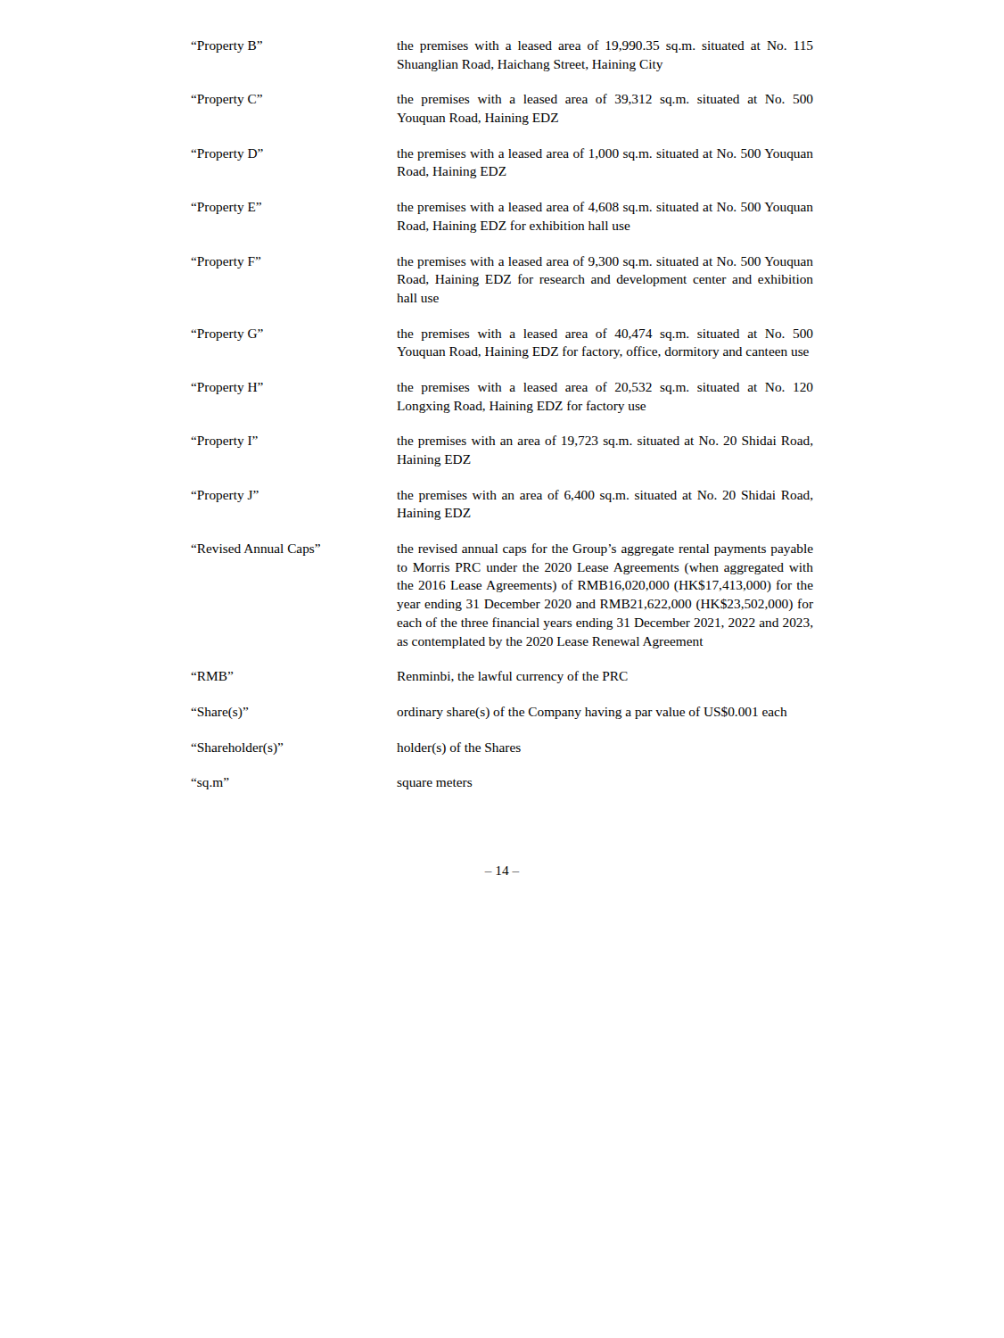| “Property B” | the premises with a leased area of 19,990.35 sq.m. situated at No. 115 Shuanglian Road, Haichang Street, Haining City |
| “Property C” | the premises with a leased area of 39,312 sq.m. situated at No. 500 Youquan Road, Haining EDZ |
| “Property D” | the premises with a leased area of 1,000 sq.m. situated at No. 500 Youquan Road, Haining EDZ |
| “Property E” | the premises with a leased area of 4,608 sq.m. situated at No. 500 Youquan Road, Haining EDZ for exhibition hall use |
| “Property F” | the premises with a leased area of 9,300 sq.m. situated at No. 500 Youquan Road, Haining EDZ for research and development center and exhibition hall use |
| “Property G” | the premises with a leased area of 40,474 sq.m. situated at No. 500 Youquan Road, Haining EDZ for factory, office, dormitory and canteen use |
| “Property H” | the premises with a leased area of 20,532 sq.m. situated at No. 120 Longxing Road, Haining EDZ for factory use |
| “Property I” | the premises with an area of 19,723 sq.m. situated at No. 20 Shidai Road, Haining EDZ |
| “Property J” | the premises with an area of 6,400 sq.m. situated at No. 20 Shidai Road, Haining EDZ |
| “Revised Annual Caps” | the revised annual caps for the Group’s aggregate rental payments payable to Morris PRC under the 2020 Lease Agreements (when aggregated with the 2016 Lease Agreements) of RMB16,020,000 (HK$17,413,000) for the year ending 31 December 2020 and RMB21,622,000 (HK$23,502,000) for each of the three financial years ending 31 December 2021, 2022 and 2023, as contemplated by the 2020 Lease Renewal Agreement |
| “RMB” | Renminbi, the lawful currency of the PRC |
| “Share(s)” | ordinary share(s) of the Company having a par value of US$0.001 each |
| “Shareholder(s)” | holder(s) of the Shares |
| “sq.m” | square meters |
– 14 –